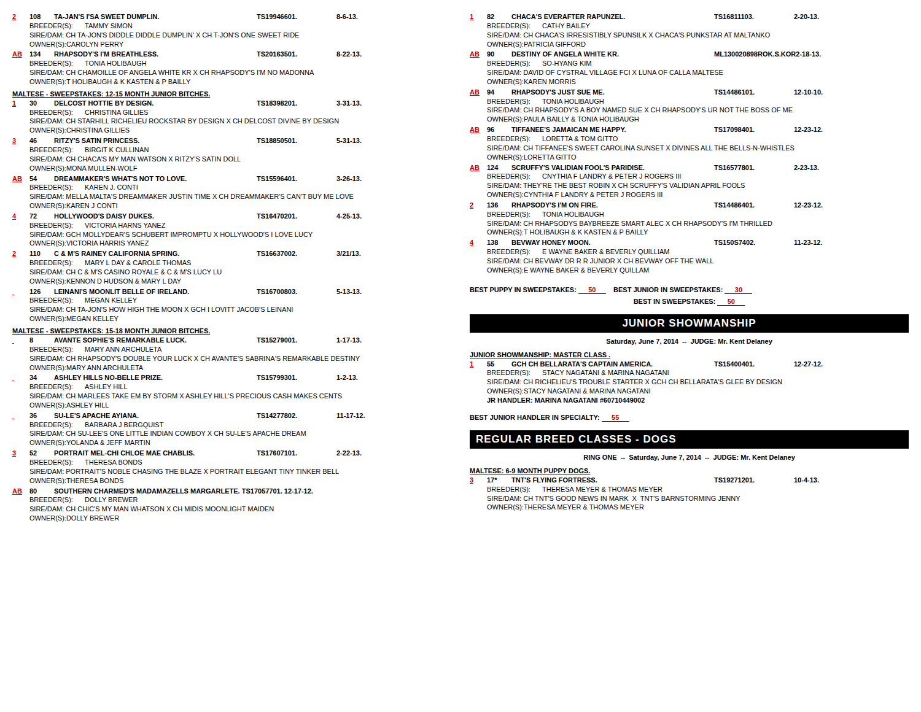2 108 TA-JAN'S I'SA SWEET DUMPLIN. TS19946601. 8-6-13.
BREEDER(S): TAMMY SIMON
SIRE/DAM: CH TA-JON'S DIDDLE DIDDLE DUMPLIN' X CH T-JON'S ONE SWEET RIDE
OWNER(S):CAROLYN PERRY
AB 134 RHAPSODY'S I'M BREATHLESS. TS20163501. 8-22-13.
BREEDER(S): TONIA HOLIBAUGH
SIRE/DAM: CH CHAMOILLE OF ANGELA WHITE KR X CH RHAPSODY'S I'M NO MADONNA
OWNER(S):T HOLIBAUGH & K KASTEN & P BAILLY
MALTESE - SWEEPSTAKES: 12-15 MONTH JUNIOR BITCHES.
1 30 DELCOST HOTTIE BY DESIGN. TS18398201. 3-31-13.
BREEDER(S): CHRISTINA GILLIES
SIRE/DAM: CH STARHILL RICHELIEU ROCKSTAR BY DESIGN X CH DELCOST DIVINE BY DESIGN
OWNER(S):CHRISTINA GILLIES
3 46 RITZY'S SATIN PRINCESS. TS18850501. 5-31-13.
BREEDER(S): BIRGIT K CULLINAN
SIRE/DAM: CH CHACA'S MY MAN WATSON X RITZY'S SATIN DOLL
OWNER(S):MONA MULLEN-WOLF
AB 54 DREAMMAKER'S WHAT'S NOT TO LOVE. TS15596401. 3-26-13.
BREEDER(S): KAREN J. CONTI
SIRE/DAM: MELLA MALTA'S DREAMMAKER JUSTIN TIME X CH DREAMMAKER'S CAN'T BUY ME LOVE
OWNER(S):KAREN J CONTI
4 72 HOLLYWOOD'S DAISY DUKES. TS16470201. 4-25-13.
BREEDER(S): VICTORIA HARNS YANEZ
SIRE/DAM: GCH MOLLYDEAR'S SCHUBERT IMPROMPTU X HOLLYWOOD'S I LOVE LUCY
OWNER(S):VICTORIA HARRIS YANEZ
2 110 C & M'S RAINEY CALIFORNIA SPRING. TS16637002. 3/21/13.
BREEDER(S): MARY L DAY & CAROLE THOMAS
SIRE/DAM: CH C & M'S CASINO ROYALE & C & M'S LUCY LU
OWNER(S):KENNON D HUDSON & MARY L DAY
126 LEINANI'S MOONLIT BELLE OF IRELAND. TS16700803. 5-13-13.
BREEDER(S): MEGAN KELLEY
SIRE/DAM: CH TA-JON'S HOW HIGH THE MOON X GCH I LOVITT JACOB'S LEINANI
OWNER(S):MEGAN KELLEY
MALTESE - SWEEPSTAKES: 15-18 MONTH JUNIOR BITCHES.
8 AVANTE SOPHIE'S REMARKABLE LUCK. TS15279001. 1-17-13.
BREEDER(S): MARY ANN ARCHULETA
SIRE/DAM: CH RHAPSODY'S DOUBLE YOUR LUCK X CH AVANTE'S SABRINA'S REMARKABLE DESTINY
OWNER(S):MARY ANN ARCHULETA
34 ASHLEY HILLS NO-BELLE PRIZE. TS15799301. 1-2-13.
BREEDER(S): ASHLEY HILL
SIRE/DAM: CH MARLEES TAKE EM BY STORM X ASHLEY HILL'S PRECIOUS CASH MAKES CENTS
OWNER(S):ASHLEY HILL
36 SU-LE'S APACHE AYIANA. TS14277802. 11-17-12.
BREEDER(S): BARBARA J BERGQUIST
SIRE/DAM: CH SU-LEE'S ONE LITTLE INDIAN COWBOY X CH SU-LE'S APACHE DREAM
OWNER(S):YOLANDA & JEFF MARTIN
3 52 PORTRAIT MEL-CHI CHLOE MAE CHABLIS. TS17607101. 2-22-13.
BREEDER(S): THERESA BONDS
SIRE/DAM: PORTRAIT'S NOBLE CHASING THE BLAZE X PORTRAIT ELEGANT TINY TINKER BELL
OWNER(S):THERESA BONDS
AB 80 SOUTHERN CHARMED'S MADAMAZELLS MARGARLETE. TS17057701. 12-17-12.
BREEDER(S): DOLLY BREWER
SIRE/DAM: CH CHIC'S MY MAN WHATSON X CH MIDIS MOONLIGHT MAIDEN
OWNER(S):DOLLY BREWER
1 82 CHACA'S EVERAFTER RAPUNZEL. TS16811103. 2-20-13.
BREEDER(S): CATHY BAILEY
SIRE/DAM: CH CHACA'S IRRESISTIBLY SPUNSILK X CHACA'S PUNKSTAR AT MALTANKO
OWNER(S):PATRICIA GIFFORD
AB 90 DESTINY OF ANGELA WHITE KR. ML130020898ROK.S.KOR 2-18-13.
BREEDER(S): SO-HYANG KIM
SIRE/DAM: DAVID OF CYSTRAL VILLAGE FCI X LUNA OF CALLA MALTESE
OWNER(S):KAREN MORRIS
AB 94 RHAPSODY'S JUST SUE ME. TS14486101. 12-10-10.
BREEDER(S): TONIA HOLIBAUGH
SIRE/DAM: CH RHAPSODY'S A BOY NAMED SUE X CH RHAPSODY'S UR NOT THE BOSS OF ME
OWNER(S):PAULA BAILLY & TONIA HOLIBAUGH
AB 96 TIFFANEE'S JAMAICAN ME HAPPY. TS17098401. 12-23-12.
BREEDER(S): LORETTA & TOM GITTO
SIRE/DAM: CH TIFFANEE'S SWEET CAROLINA SUNSET X DIVINES ALL THE BELLS-N-WHISTLES
OWNER(S):LORETTA GITTO
AB 124 SCRUFFY'S VALIDIAN FOOL'S PARIDISE. TS16577801. 2-23-13.
BREEDER(S): CNYTHIA F LANDRY & PETER J ROGERS III
SIRE/DAM: THEY'RE THE BEST ROBIN X CH SCRUFFY'S VALIDIAN APRIL FOOLS
OWNER(S):CYNTHIA F LANDRY & PETER J ROGERS III
2 136 RHAPSODY'S I'M ON FIRE. TS14486401. 12-23-12.
BREEDER(S): TONIA HOLIBAUGH
SIRE/DAM: CH RHAPSODYS BAYBREEZE SMART ALEC X CH RHAPSODY'S I'M THRILLED
OWNER(S):T HOLIBAUGH & K KASTEN & P BAILLY
4 138 BEVWAY HONEY MOON. TS150S7402. 11-23-12.
BREEDER(S): E WAYNE BAKER & BEVERLY QUILLIAM
SIRE/DAM: CH BEVWAY DR R R JUNIOR X CH BEVWAY OFF THE WALL
OWNER(S):E WAYNE BAKER & BEVERLY QUILLAM
BEST PUPPY IN SWEEPSTAKES: 50 BEST JUNIOR IN SWEEPSTAKES: 30
BEST IN SWEEPSTAKES: 50
JUNIOR SHOWMANSHIP
Saturday, June 7, 2014 -- JUDGE: Mr. Kent Delaney
JUNIOR SHOWMANSHIP: MASTER CLASS .
1 55 GCH CH BELLARATA'S CAPTAIN AMERICA. TS15400401. 12-27-12.
BREEDER(S): STACY NAGATANI & MARINA NAGATANI
SIRE/DAM: CH RICHELIEU'S TROUBLE STARTER X GCH CH BELLARATA'S GLEE BY DESIGN
OWNER(S):STACY NAGATANI & MARINA NAGATANI
JR HANDLER: MARINA NAGATANI #60710449002
BEST JUNIOR HANDLER IN SPECIALTY: 55
REGULAR BREED CLASSES - DOGS
RING ONE -- Saturday, June 7, 2014 -- JUDGE: Mr. Kent Delaney
MALTESE: 6-9 MONTH PUPPY DOGS.
3 17*TNT'S FLYING FORTRESS. TS19271201. 10-4-13.
BREEDER(S): THERESA MEYER & THOMAS MEYER
SIRE/DAM: CH TNT'S GOOD NEWS IN MARK X TNT'S BARNSTORMING JENNY
OWNER(S):THERESA MEYER & THOMAS MEYER